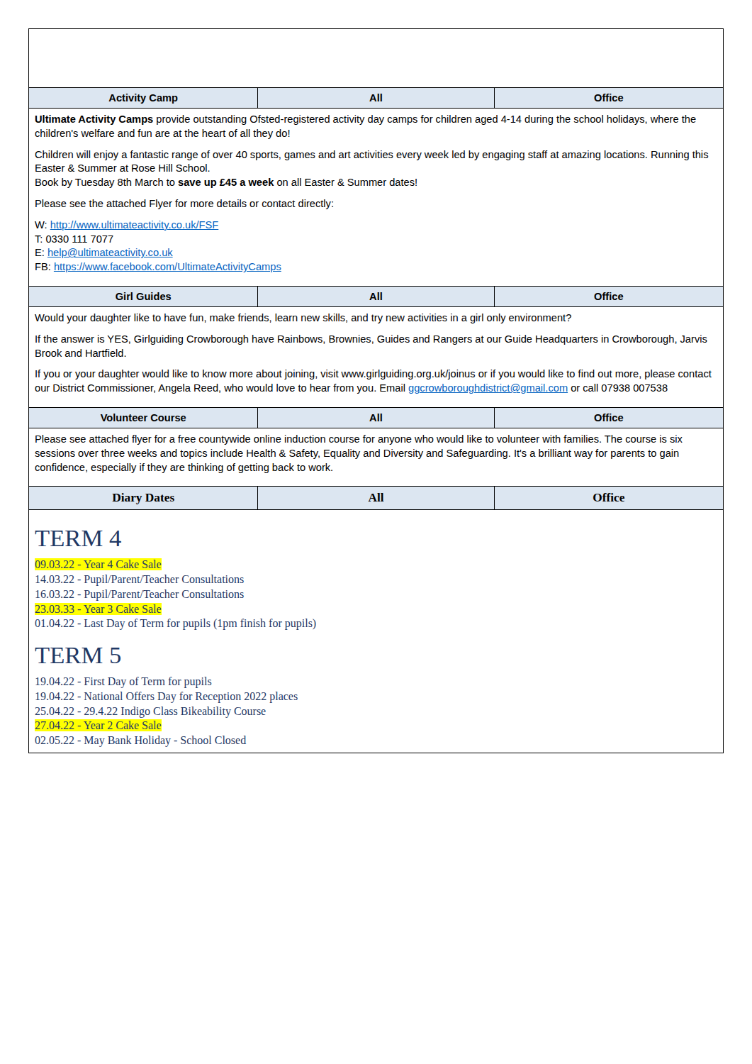| Activity Camp | All | Office |
| Ultimate Activity Camps provide outstanding Ofsted-registered activity day camps for children aged 4-14 during the school holidays, where the children's welfare and fun are at the heart of all they do! Children will enjoy a fantastic range of over 40 sports, games and art activities every week led by engaging staff at amazing locations. Running this Easter & Summer at Rose Hill School. Book by Tuesday 8th March to save up £45 a week on all Easter & Summer dates! Please see the attached Flyer for more details or contact directly: W: http://www.ultimateactivity.co.uk/FSF T: 0330 111 7077 E: help@ultimateactivity.co.uk FB: https://www.facebook.com/UltimateActivityCamps |
| Girl Guides | All | Office |
| Would your daughter like to have fun, make friends, learn new skills, and try new activities in a girl only environment? If the answer is YES, Girlguiding Crowborough have Rainbows, Brownies, Guides and Rangers at our Guide Headquarters in Crowborough, Jarvis Brook and Hartfield. If you or your daughter would like to know more about joining, visit www.girlguiding.org.uk/joinus or if you would like to find out more, please contact our District Commissioner, Angela Reed, who would love to hear from you. Email ggcrowboroughdistrict@gmail.com or call 07938 007538 |
| Volunteer Course | All | Office |
| Please see attached flyer for a free countywide online induction course for anyone who would like to volunteer with families. The course is six sessions over three weeks and topics include Health & Safety, Equality and Diversity and Safeguarding. It's a brilliant way for parents to gain confidence, especially if they are thinking of getting back to work. |
| Diary Dates | All | Office |
| TERM 4 09.03.22 - Year 4 Cake Sale 14.03.22 - Pupil/Parent/Teacher Consultations 16.03.22 - Pupil/Parent/Teacher Consultations 23.03.33 - Year 3 Cake Sale 01.04.22 - Last Day of Term for pupils (1pm finish for pupils) TERM 5 19.04.22 - First Day of Term for pupils 19.04.22 - National Offers Day for Reception 2022 places 25.04.22 - 29.4.22 Indigo Class Bikeability Course 27.04.22 - Year 2 Cake Sale 02.05.22 - May Bank Holiday - School Closed |